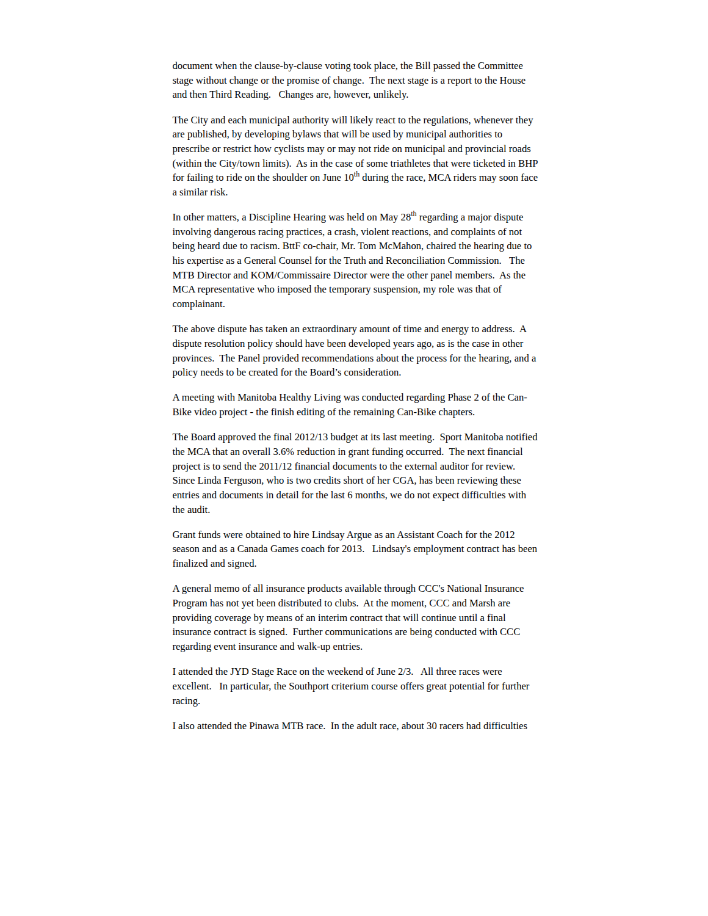document when the clause-by-clause voting took place, the Bill passed the Committee stage without change or the promise of change. The next stage is a report to the House and then Third Reading. Changes are, however, unlikely.
The City and each municipal authority will likely react to the regulations, whenever they are published, by developing bylaws that will be used by municipal authorities to prescribe or restrict how cyclists may or may not ride on municipal and provincial roads (within the City/town limits). As in the case of some triathletes that were ticketed in BHP for failing to ride on the shoulder on June 10th during the race, MCA riders may soon face a similar risk.
In other matters, a Discipline Hearing was held on May 28th regarding a major dispute involving dangerous racing practices, a crash, violent reactions, and complaints of not being heard due to racism. BttF co-chair, Mr. Tom McMahon, chaired the hearing due to his expertise as a General Counsel for the Truth and Reconciliation Commission. The MTB Director and KOM/Commissaire Director were the other panel members. As the MCA representative who imposed the temporary suspension, my role was that of complainant.
The above dispute has taken an extraordinary amount of time and energy to address. A dispute resolution policy should have been developed years ago, as is the case in other provinces. The Panel provided recommendations about the process for the hearing, and a policy needs to be created for the Board’s consideration.
A meeting with Manitoba Healthy Living was conducted regarding Phase 2 of the Can-Bike video project - the finish editing of the remaining Can-Bike chapters.
The Board approved the final 2012/13 budget at its last meeting. Sport Manitoba notified the MCA that an overall 3.6% reduction in grant funding occurred. The next financial project is to send the 2011/12 financial documents to the external auditor for review. Since Linda Ferguson, who is two credits short of her CGA, has been reviewing these entries and documents in detail for the last 6 months, we do not expect difficulties with the audit.
Grant funds were obtained to hire Lindsay Argue as an Assistant Coach for the 2012 season and as a Canada Games coach for 2013. Lindsay's employment contract has been finalized and signed.
A general memo of all insurance products available through CCC's National Insurance Program has not yet been distributed to clubs. At the moment, CCC and Marsh are providing coverage by means of an interim contract that will continue until a final insurance contract is signed. Further communications are being conducted with CCC regarding event insurance and walk-up entries.
I attended the JYD Stage Race on the weekend of June 2/3. All three races were excellent. In particular, the Southport criterium course offers great potential for further racing.
I also attended the Pinawa MTB race. In the adult race, about 30 racers had difficulties